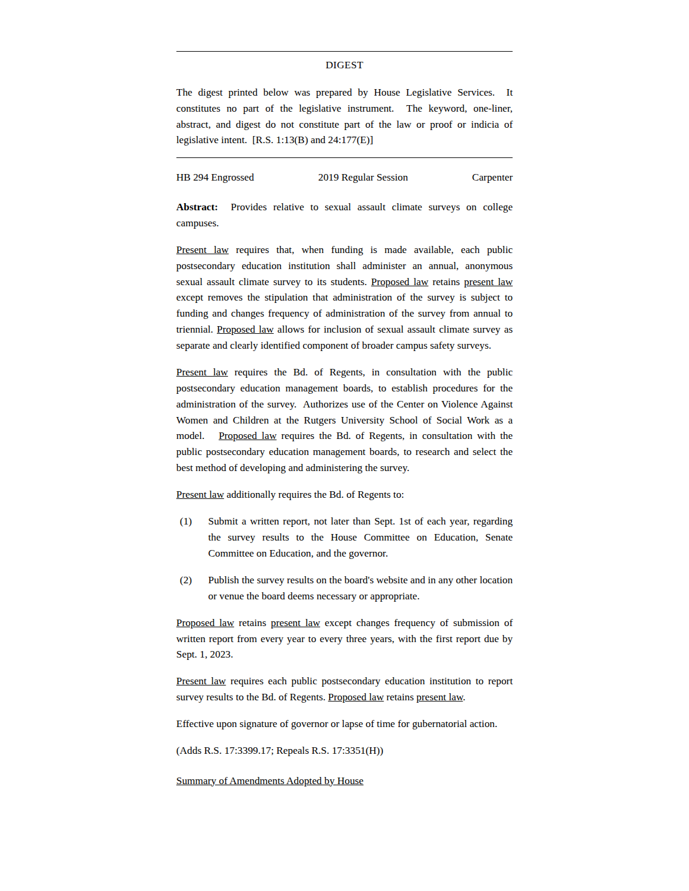DIGEST
The digest printed below was prepared by House Legislative Services. It constitutes no part of the legislative instrument. The keyword, one-liner, abstract, and digest do not constitute part of the law or proof or indicia of legislative intent. [R.S. 1:13(B) and 24:177(E)]
HB 294 Engrossed 2019 Regular Session Carpenter
Abstract: Provides relative to sexual assault climate surveys on college campuses.
Present law requires that, when funding is made available, each public postsecondary education institution shall administer an annual, anonymous sexual assault climate survey to its students. Proposed law retains present law except removes the stipulation that administration of the survey is subject to funding and changes frequency of administration of the survey from annual to triennial. Proposed law allows for inclusion of sexual assault climate survey as separate and clearly identified component of broader campus safety surveys.
Present law requires the Bd. of Regents, in consultation with the public postsecondary education management boards, to establish procedures for the administration of the survey. Authorizes use of the Center on Violence Against Women and Children at the Rutgers University School of Social Work as a model. Proposed law requires the Bd. of Regents, in consultation with the public postsecondary education management boards, to research and select the best method of developing and administering the survey.
Present law additionally requires the Bd. of Regents to:
(1) Submit a written report, not later than Sept. 1st of each year, regarding the survey results to the House Committee on Education, Senate Committee on Education, and the governor.
(2) Publish the survey results on the board's website and in any other location or venue the board deems necessary or appropriate.
Proposed law retains present law except changes frequency of submission of written report from every year to every three years, with the first report due by Sept. 1, 2023.
Present law requires each public postsecondary education institution to report survey results to the Bd. of Regents. Proposed law retains present law.
Effective upon signature of governor or lapse of time for gubernatorial action.
(Adds R.S. 17:3399.17; Repeals R.S. 17:3351(H))
Summary of Amendments Adopted by House